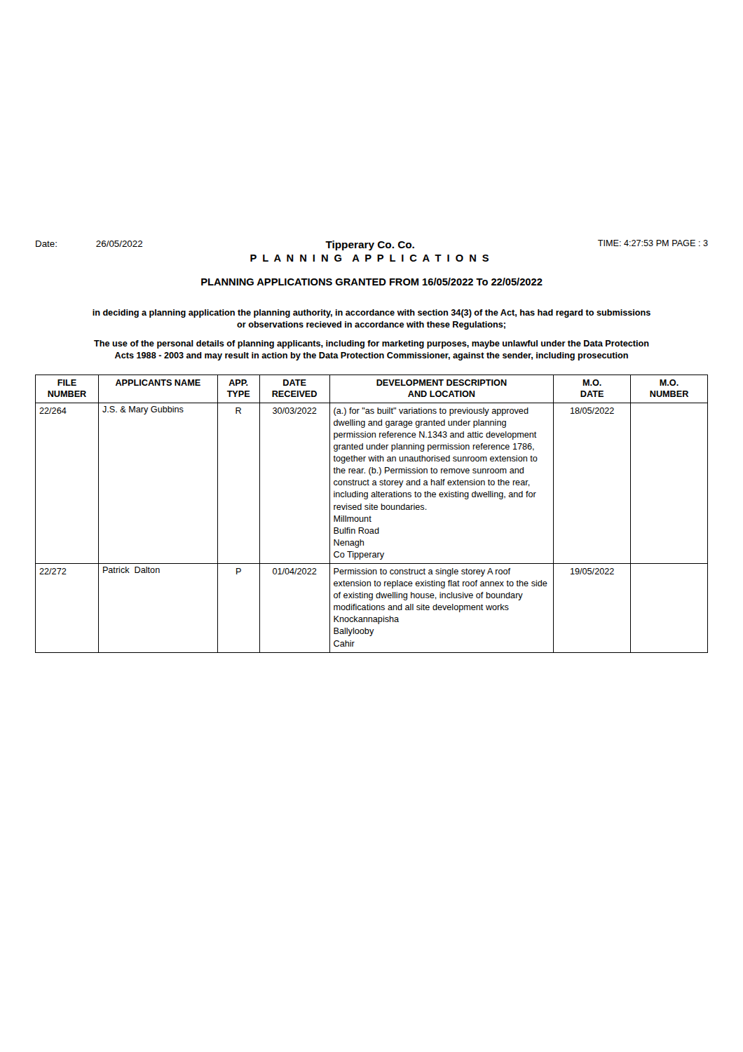Date: 26/05/2022
Tipperary Co. Co.
P L A N N I N G A P P L I C A T I O N S
TIME: 4:27:53 PM PAGE : 3
PLANNING APPLICATIONS GRANTED FROM 16/05/2022 To 22/05/2022
in deciding a planning application the planning authority, in accordance with section 34(3) of the Act, has had regard to submissions
or observations recieved in accordance with these Regulations;
The use of the personal details of planning applicants, including for marketing purposes, maybe unlawful under the Data Protection
Acts 1988 - 2003 and may result in action by the Data Protection Commissioner, against the sender, including prosecution
| FILE NUMBER | APPLICANTS NAME | APP. TYPE | DATE RECEIVED | DEVELOPMENT DESCRIPTION AND LOCATION | M.O. DATE | M.O. NUMBER |
| --- | --- | --- | --- | --- | --- | --- |
| 22/264 | J.S. & Mary Gubbins | R | 30/03/2022 | (a.) for "as built" variations to previously approved dwelling and garage granted under planning permission reference N.1343 and attic development granted under planning permission reference 1786, together with an unauthorised sunroom extension to the rear. (b.) Permission to remove sunroom and construct a storey and a half extension to the rear, including alterations to the existing dwelling, and for revised site boundaries. Millmount Bulfin Road Nenagh Co Tipperary | 18/05/2022 | |
| 22/272 | Patrick Dalton | P | 01/04/2022 | Permission to construct a single storey A roof extension to replace existing flat roof annex to the side of existing dwelling house, inclusive of boundary modifications and all site development works Knockannapisha Ballylooby Cahir | 19/05/2022 | |